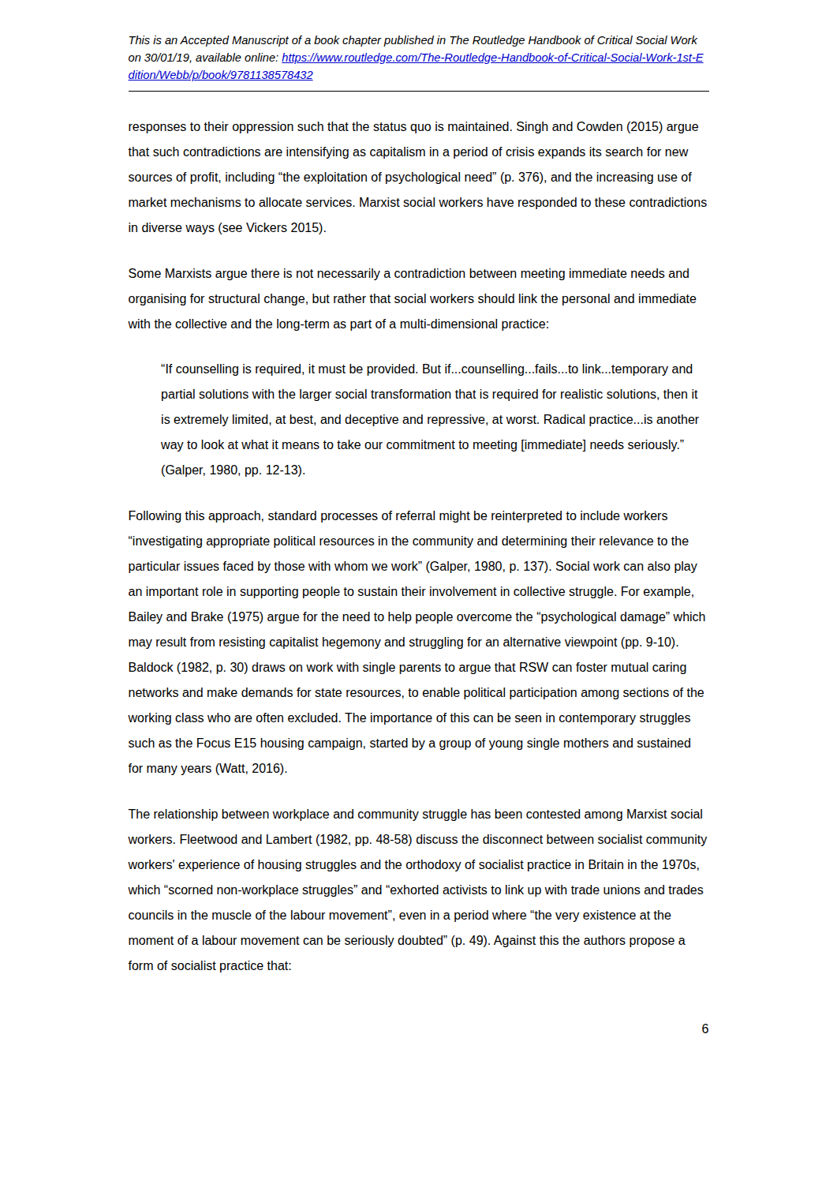This is an Accepted Manuscript of a book chapter published in The Routledge Handbook of Critical Social Work on 30/01/19, available online: https://www.routledge.com/The-Routledge-Handbook-of-Critical-Social-Work-1st-Edition/Webb/p/book/9781138578432
responses to their oppression such that the status quo is maintained. Singh and Cowden (2015) argue that such contradictions are intensifying as capitalism in a period of crisis expands its search for new sources of profit, including “the exploitation of psychological need” (p. 376), and the increasing use of market mechanisms to allocate services. Marxist social workers have responded to these contradictions in diverse ways (see Vickers 2015).
Some Marxists argue there is not necessarily a contradiction between meeting immediate needs and organising for structural change, but rather that social workers should link the personal and immediate with the collective and the long-term as part of a multi-dimensional practice:
“If counselling is required, it must be provided. But if...counselling...fails...to link...temporary and partial solutions with the larger social transformation that is required for realistic solutions, then it is extremely limited, at best, and deceptive and repressive, at worst. Radical practice...is another way to look at what it means to take our commitment to meeting [immediate] needs seriously.” (Galper, 1980, pp. 12-13).
Following this approach, standard processes of referral might be reinterpreted to include workers “investigating appropriate political resources in the community and determining their relevance to the particular issues faced by those with whom we work” (Galper, 1980, p. 137). Social work can also play an important role in supporting people to sustain their involvement in collective struggle. For example, Bailey and Brake (1975) argue for the need to help people overcome the “psychological damage” which may result from resisting capitalist hegemony and struggling for an alternative viewpoint (pp. 9-10). Baldock (1982, p. 30) draws on work with single parents to argue that RSW can foster mutual caring networks and make demands for state resources, to enable political participation among sections of the working class who are often excluded. The importance of this can be seen in contemporary struggles such as the Focus E15 housing campaign, started by a group of young single mothers and sustained for many years (Watt, 2016).
The relationship between workplace and community struggle has been contested among Marxist social workers. Fleetwood and Lambert (1982, pp. 48-58) discuss the disconnect between socialist community workers' experience of housing struggles and the orthodoxy of socialist practice in Britain in the 1970s, which “scorned non-workplace struggles” and “exhorted activists to link up with trade unions and trades councils in the muscle of the labour movement”, even in a period where “the very existence at the moment of a labour movement can be seriously doubted” (p. 49). Against this the authors propose a form of socialist practice that:
6